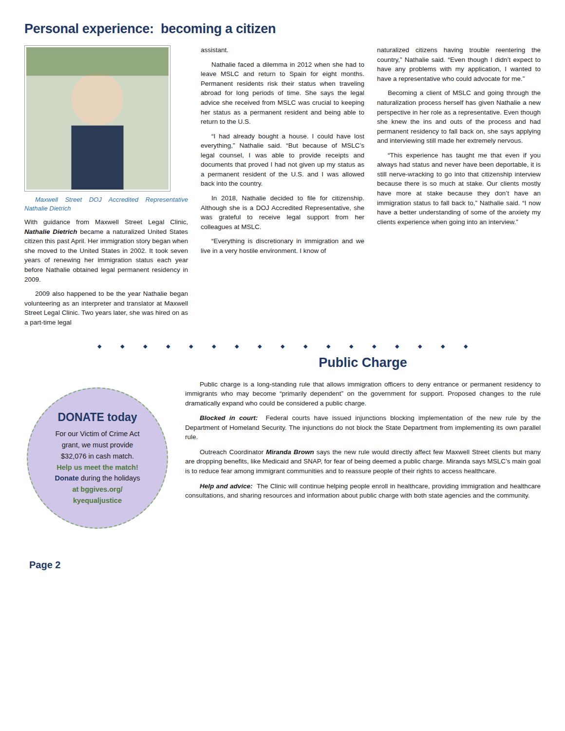Personal experience: becoming a citizen
Maxwell Street DOJ Accredited Representative Nathalie Dietrich
With guidance from Maxwell Street Legal Clinic, Nathalie Dietrich became a naturalized United States citizen this past April. Her immigration story began when she moved to the United States in 2002. It took seven years of renewing her immigration status each year before Nathalie obtained legal permanent residency in 2009.
2009 also happened to be the year Nathalie began volunteering as an interpreter and translator at Maxwell Street Legal Clinic. Two years later, she was hired on as a part-time legal
assistant.
Nathalie faced a dilemma in 2012 when she had to leave MSLC and return to Spain for eight months. Permanent residents risk their status when traveling abroad for long periods of time. She says the legal advice she received from MSLC was crucial to keeping her status as a permanent resident and being able to return to the U.S.
“I had already bought a house. I could have lost everything,” Nathalie said. “But because of MSLC’s legal counsel, I was able to provide receipts and documents that proved I had not given up my status as a permanent resident of the U.S. and I was allowed back into the country.
In 2018, Nathalie decided to file for citizenship. Although she is a DOJ Accredited Representative, she was grateful to receive legal support from her colleagues at MSLC.
“Everything is discretionary in immigration and we live in a very hostile environment. I know of
naturalized citizens having trouble reentering the country,” Nathalie said. “Even though I didn’t expect to have any problems with my application, I wanted to have a representative who could advocate for me.”
Becoming a client of MSLC and going through the naturalization process herself has given Nathalie a new perspective in her role as a representative. Even though she knew the ins and outs of the process and had permanent residency to fall back on, she says applying and interviewing still made her extremely nervous.
“This experience has taught me that even if you always had status and never have been deportable, it is still nerve-wracking to go into that citizenship interview because there is so much at stake. Our clients mostly have more at stake because they don’t have an immigration status to fall back to,” Nathalie said. “I now have a better understanding of some of the anxiety my clients experience when going into an interview.”
◆ ◆ ◆ ◆ ◆ ◆ ◆ ◆ ◆ ◆ ◆ ◆ ◆ ◆ ◆ ◆ ◆
DONATE today
For our Victim of Crime Act
grant, we must provide
$32,076 in cash match.
Help us meet the match!
Donate during the holidays
at bggives.org/
kyequaljustice
Page 2
Public Charge
Public charge is a long-standing rule that allows immigration officers to deny entrance or permanent residency to immigrants who may become “primarily dependent” on the government for support. Proposed changes to the rule dramatically expand who could be considered a public charge.
Blocked in court: Federal courts have issued injunctions blocking implementation of the new rule by the Department of Homeland Security. The injunctions do not block the State Department from implementing its own parallel rule.
Outreach Coordinator Miranda Brown says the new rule would directly affect few Maxwell Street clients but many are dropping benefits, like Medicaid and SNAP, for fear of being deemed a public charge. Miranda says MSLC’s main goal is to reduce fear among immigrant communities and to reassure people of their rights to access healthcare.
Help and advice: The Clinic will continue helping people enroll in healthcare, providing immigration and healthcare consultations, and sharing resources and information about public charge with both state agencies and the community.